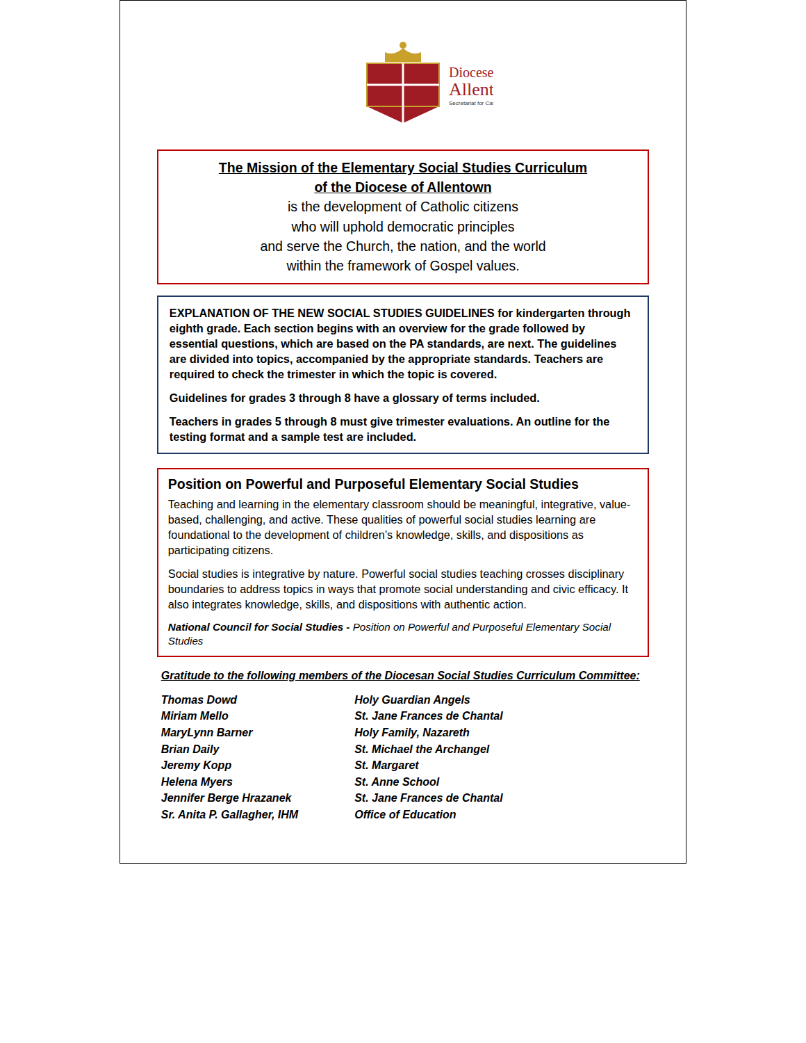The Mission of the Elementary Social Studies Curriculum
of the Diocese of Allentown
is the development of Catholic citizens
who will uphold democratic principles
and serve the Church, the nation, and the world
within the framework of Gospel values.
EXPLANATION OF THE NEW SOCIAL STUDIES GUIDELINES for kindergarten through eighth grade. Each section begins with an overview for the grade followed by essential questions, which are based on the PA standards, are next. The guidelines are divided into topics, accompanied by the appropriate standards. Teachers are required to check the trimester in which the topic is covered.
Guidelines for grades 3 through 8 have a glossary of terms included.
Teachers in grades 5 through 8 must give trimester evaluations. An outline for the testing format and a sample test are included.
Position on Powerful and Purposeful Elementary Social Studies
Teaching and learning in the elementary classroom should be meaningful, integrative, value-based, challenging, and active. These qualities of powerful social studies learning are foundational to the development of children’s knowledge, skills, and dispositions as participating citizens.
Social studies is integrative by nature. Powerful social studies teaching crosses disciplinary boundaries to address topics in ways that promote social understanding and civic efficacy. It also integrates knowledge, skills, and dispositions with authentic action.
National Council for Social Studies - Position on Powerful and Purposeful Elementary Social Studies
Gratitude to the following members of the Diocesan Social Studies Curriculum Committee:
| Thomas Dowd | Holy Guardian Angels |
| Miriam Mello | St. Jane Frances de Chantal |
| MaryLynn Barner | Holy Family, Nazareth |
| Brian Daily | St. Michael the Archangel |
| Jeremy Kopp | St. Margaret |
| Helena Myers | St. Anne School |
| Jennifer Berge Hrazanek | St. Jane Frances de Chantal |
| Sr. Anita P. Gallagher, IHM | Office of Education |